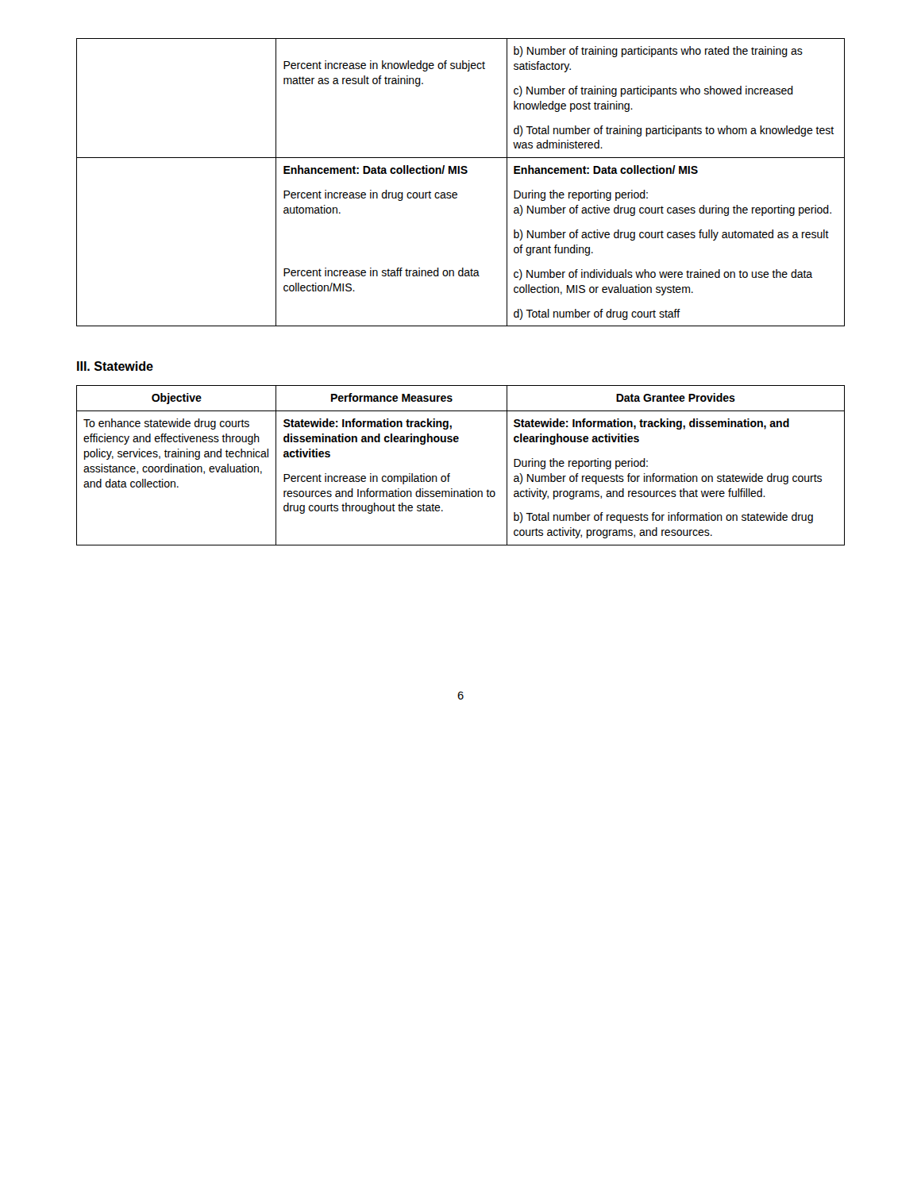| | Percent increase in knowledge of subject matter as a result of training. | b) Number of training participants who rated the training as satisfactory. c) Number of training participants who showed increased knowledge post training. d) Total number of training participants to whom a knowledge test was administered. |
| | Enhancement: Data collection/ MIS Percent increase in drug court case automation. Percent increase in staff trained on data collection/MIS. | Enhancement: Data collection/ MIS During the reporting period: a) Number of active drug court cases during the reporting period. b) Number of active drug court cases fully automated as a result of grant funding. c) Number of individuals who were trained on to use the data collection, MIS or evaluation system. d) Total number of drug court staff |
III. Statewide
| Objective | Performance Measures | Data Grantee Provides |
| --- | --- | --- |
| To enhance statewide drug courts efficiency and effectiveness through policy, services, training and technical assistance, coordination, evaluation, and data collection. | Statewide: Information tracking, dissemination and clearinghouse activities Percent increase in compilation of resources and Information dissemination to drug courts throughout the state. | Statewide: Information, tracking, dissemination, and clearinghouse activities During the reporting period: a) Number of requests for information on statewide drug courts activity, programs, and resources that were fulfilled. b) Total number of requests for information on statewide drug courts activity, programs, and resources. |
6